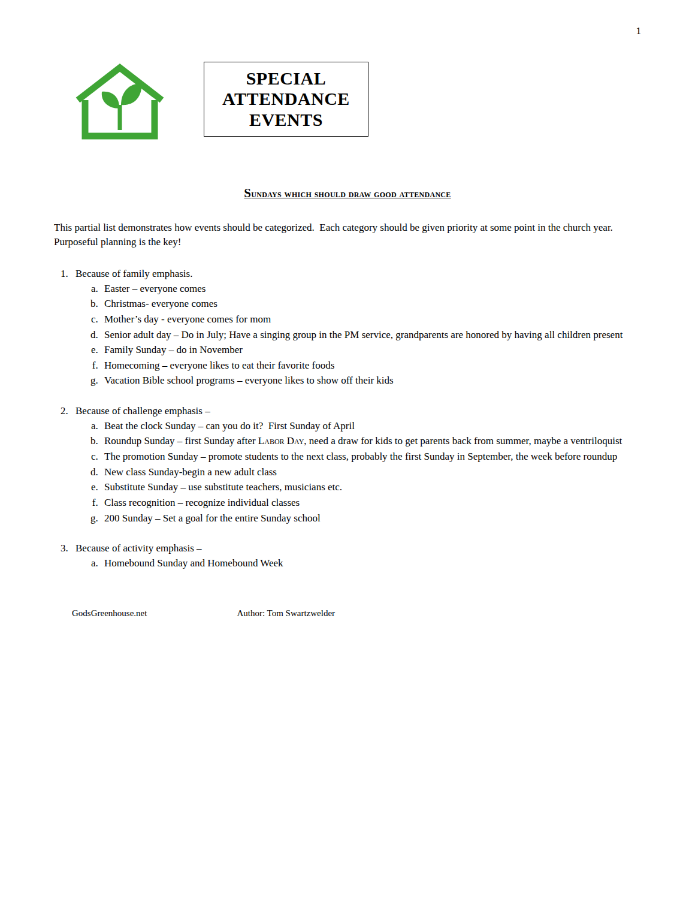1
SPECIAL
ATTENDANCE
EVENTS
Sundays which should draw good attendance
This partial list demonstrates how events should be categorized. Each category should be given priority at some point in the church year. Purposeful planning is the key!
Because of family emphasis.
Easter – everyone comes
Christmas- everyone comes
Mother’s day - everyone comes for mom
Senior adult day – Do in July; Have a singing group in the PM service, grandparents are honored by having all children present
Family Sunday – do in November
Homecoming – everyone likes to eat their favorite foods
Vacation Bible school programs – everyone likes to show off their kids
Because of challenge emphasis –
Beat the clock Sunday – can you do it? First Sunday of April
Roundup Sunday – first Sunday after Labor Day, need a draw for kids to get parents back from summer, maybe a ventriloquist
The promotion Sunday – promote students to the next class, probably the first Sunday in September, the week before roundup
New class Sunday-begin a new adult class
Substitute Sunday – use substitute teachers, musicians etc.
Class recognition – recognize individual classes
200 Sunday – Set a goal for the entire Sunday school
Because of activity emphasis –
Homebound Sunday and Homebound Week
GodsGreenhouse.net
Author: Tom Swartzwelder